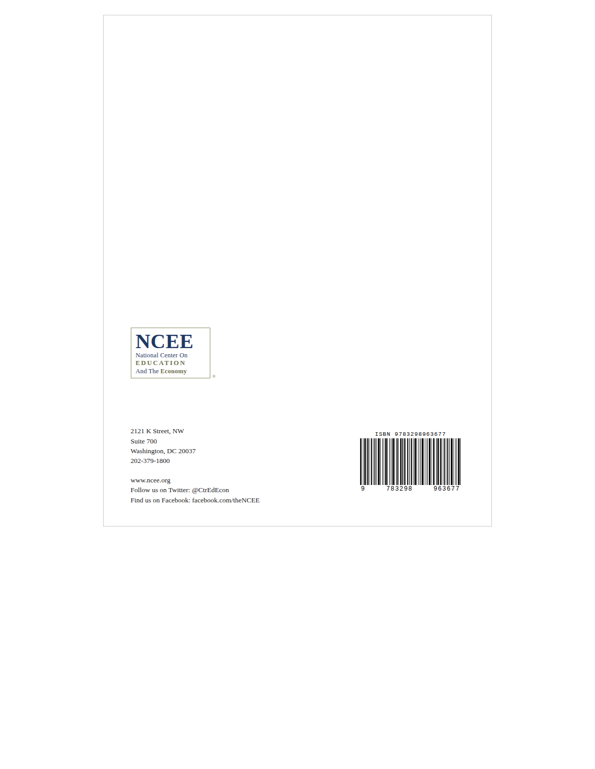NCEE
National Center On
EDUCATION
And The Economy
®
2121 K Street, NW
Suite 700
Washington, DC 20037
202-379-1800
www.ncee.org
Follow us on Twitter: @CtrEdEcon
Find us on Facebook: facebook.com/theNCEE
ISBN 9783298963677
9783298963677